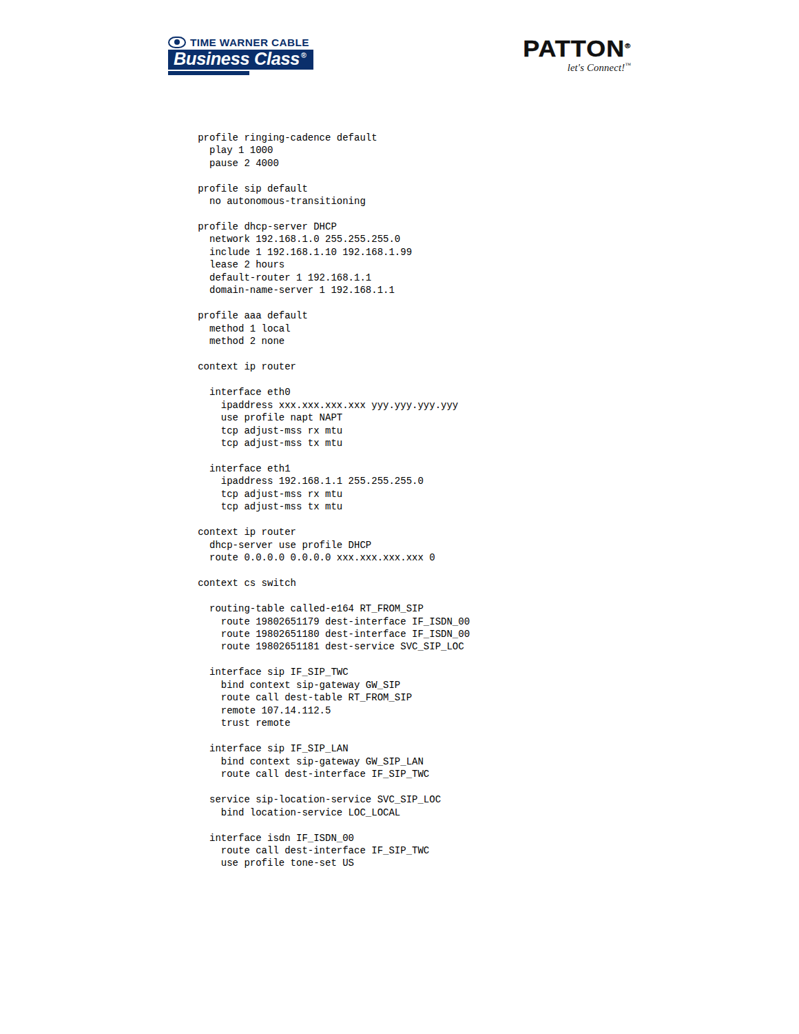TIME WARNER CABLE
Business Class®
PATTON®
let's Connect!™
profile ringing-cadence default
  play 1 1000
  pause 2 4000

profile sip default
  no autonomous-transitioning

profile dhcp-server DHCP
  network 192.168.1.0 255.255.255.0
  include 1 192.168.1.10 192.168.1.99
  lease 2 hours
  default-router 1 192.168.1.1
  domain-name-server 1 192.168.1.1

profile aaa default
  method 1 local
  method 2 none

context ip router

  interface eth0
    ipaddress xxx.xxx.xxx.xxx yyy.yyy.yyy.yyy
    use profile napt NAPT
    tcp adjust-mss rx mtu
    tcp adjust-mss tx mtu

  interface eth1
    ipaddress 192.168.1.1 255.255.255.0
    tcp adjust-mss rx mtu
    tcp adjust-mss tx mtu

context ip router
  dhcp-server use profile DHCP
  route 0.0.0.0 0.0.0.0 xxx.xxx.xxx.xxx 0

context cs switch

  routing-table called-e164 RT_FROM_SIP
    route 19802651179 dest-interface IF_ISDN_00
    route 19802651180 dest-interface IF_ISDN_00
    route 19802651181 dest-service SVC_SIP_LOC

  interface sip IF_SIP_TWC
    bind context sip-gateway GW_SIP
    route call dest-table RT_FROM_SIP
    remote 107.14.112.5
    trust remote

  interface sip IF_SIP_LAN
    bind context sip-gateway GW_SIP_LAN
    route call dest-interface IF_SIP_TWC

  service sip-location-service SVC_SIP_LOC
    bind location-service LOC_LOCAL

  interface isdn IF_ISDN_00
    route call dest-interface IF_SIP_TWC
    use profile tone-set US